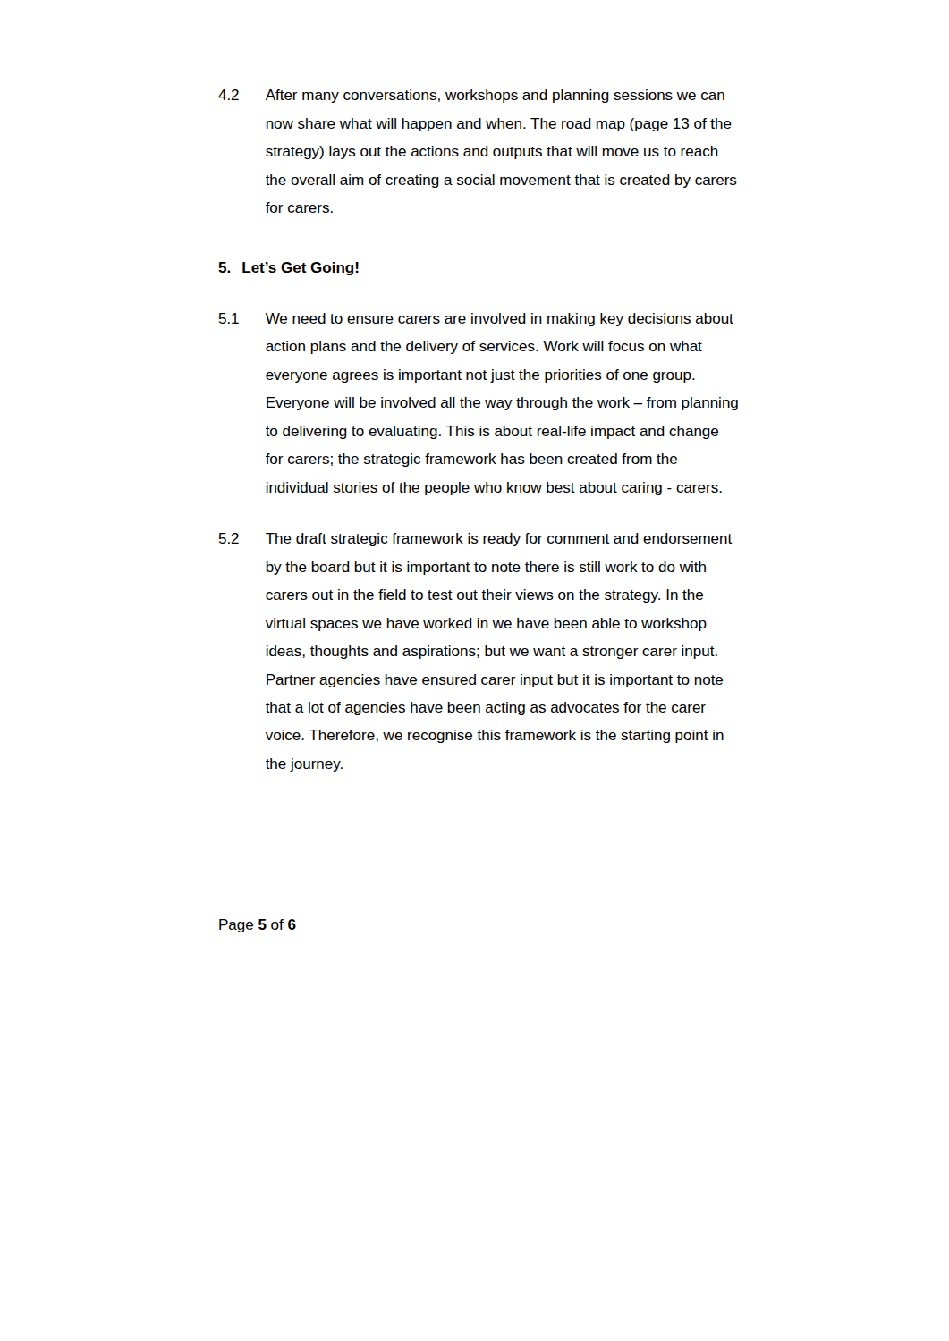4.2 After many conversations, workshops and planning sessions we can now share what will happen and when. The road map (page 13 of the strategy) lays out the actions and outputs that will move us to reach the overall aim of creating a social movement that is created by carers for carers.
5. Let’s Get Going!
5.1 We need to ensure carers are involved in making key decisions about action plans and the delivery of services. Work will focus on what everyone agrees is important not just the priorities of one group. Everyone will be involved all the way through the work – from planning to delivering to evaluating. This is about real-life impact and change for carers; the strategic framework has been created from the individual stories of the people who know best about caring - carers.
5.2 The draft strategic framework is ready for comment and endorsement by the board but it is important to note there is still work to do with carers out in the field to test out their views on the strategy. In the virtual spaces we have worked in we have been able to workshop ideas, thoughts and aspirations; but we want a stronger carer input. Partner agencies have ensured carer input but it is important to note that a lot of agencies have been acting as advocates for the carer voice. Therefore, we recognise this framework is the starting point in the journey.
Page 5 of 6